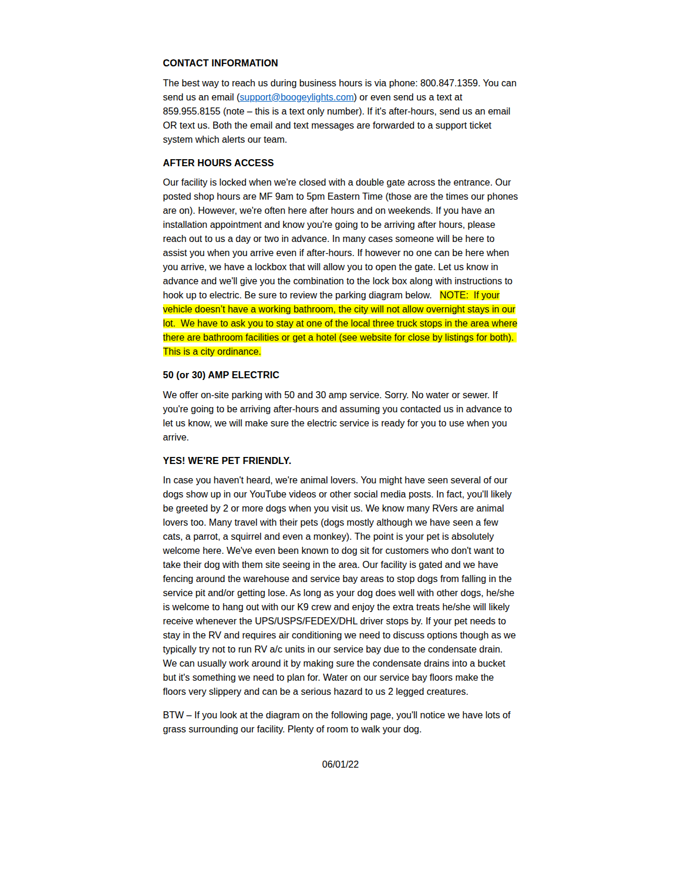CONTACT INFORMATION
The best way to reach us during business hours is via phone: 800.847.1359. You can send us an email (support@boogeylights.com) or even send us a text at 859.955.8155 (note – this is a text only number). If it's after-hours, send us an email OR text us. Both the email and text messages are forwarded to a support ticket system which alerts our team.
AFTER HOURS ACCESS
Our facility is locked when we're closed with a double gate across the entrance. Our posted shop hours are MF 9am to 5pm Eastern Time (those are the times our phones are on). However, we're often here after hours and on weekends. If you have an installation appointment and know you're going to be arriving after hours, please reach out to us a day or two in advance. In many cases someone will be here to assist you when you arrive even if after-hours. If however no one can be here when you arrive, we have a lockbox that will allow you to open the gate. Let us know in advance and we'll give you the combination to the lock box along with instructions to hook up to electric. Be sure to review the parking diagram below. NOTE: If your vehicle doesn’t have a working bathroom, the city will not allow overnight stays in our lot. We have to ask you to stay at one of the local three truck stops in the area where there are bathroom facilities or get a hotel (see website for close by listings for both). This is a city ordinance.
50 (or 30) AMP ELECTRIC
We offer on-site parking with 50 and 30 amp service. Sorry. No water or sewer. If you're going to be arriving after-hours and assuming you contacted us in advance to let us know, we will make sure the electric service is ready for you to use when you arrive.
YES! WE'RE PET FRIENDLY.
In case you haven't heard, we're animal lovers. You might have seen several of our dogs show up in our YouTube videos or other social media posts. In fact, you'll likely be greeted by 2 or more dogs when you visit us. We know many RVers are animal lovers too. Many travel with their pets (dogs mostly although we have seen a few cats, a parrot, a squirrel and even a monkey). The point is your pet is absolutely welcome here. We've even been known to dog sit for customers who don't want to take their dog with them site seeing in the area. Our facility is gated and we have fencing around the warehouse and service bay areas to stop dogs from falling in the service pit and/or getting lose. As long as your dog does well with other dogs, he/she is welcome to hang out with our K9 crew and enjoy the extra treats he/she will likely receive whenever the UPS/USPS/FEDEX/DHL driver stops by. If your pet needs to stay in the RV and requires air conditioning we need to discuss options though as we typically try not to run RV a/c units in our service bay due to the condensate drain. We can usually work around it by making sure the condensate drains into a bucket but it's something we need to plan for. Water on our service bay floors make the floors very slippery and can be a serious hazard to us 2 legged creatures.
BTW – If you look at the diagram on the following page, you'll notice we have lots of grass surrounding our facility. Plenty of room to walk your dog.
06/01/22